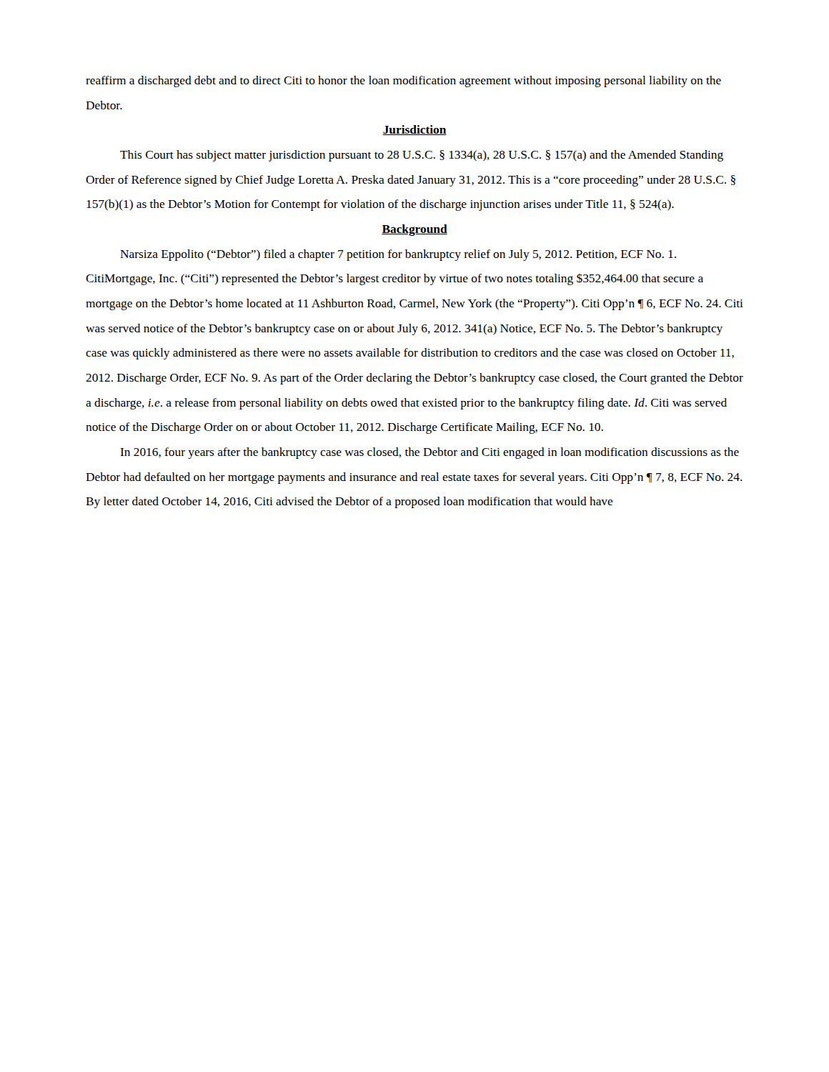reaffirm a discharged debt and to direct Citi to honor the loan modification agreement without imposing personal liability on the Debtor.
Jurisdiction
This Court has subject matter jurisdiction pursuant to 28 U.S.C. § 1334(a), 28 U.S.C. § 157(a) and the Amended Standing Order of Reference signed by Chief Judge Loretta A. Preska dated January 31, 2012. This is a “core proceeding” under 28 U.S.C. § 157(b)(1) as the Debtor’s Motion for Contempt for violation of the discharge injunction arises under Title 11, § 524(a).
Background
Narsiza Eppolito (“Debtor”) filed a chapter 7 petition for bankruptcy relief on July 5, 2012. Petition, ECF No. 1. CitiMortgage, Inc. (“Citi”) represented the Debtor’s largest creditor by virtue of two notes totaling $352,464.00 that secure a mortgage on the Debtor’s home located at 11 Ashburton Road, Carmel, New York (the “Property”). Citi Opp’n ¶ 6, ECF No. 24. Citi was served notice of the Debtor’s bankruptcy case on or about July 6, 2012. 341(a) Notice, ECF No. 5. The Debtor’s bankruptcy case was quickly administered as there were no assets available for distribution to creditors and the case was closed on October 11, 2012. Discharge Order, ECF No. 9. As part of the Order declaring the Debtor’s bankruptcy case closed, the Court granted the Debtor a discharge, i.e. a release from personal liability on debts owed that existed prior to the bankruptcy filing date. Id. Citi was served notice of the Discharge Order on or about October 11, 2012. Discharge Certificate Mailing, ECF No. 10.
In 2016, four years after the bankruptcy case was closed, the Debtor and Citi engaged in loan modification discussions as the Debtor had defaulted on her mortgage payments and insurance and real estate taxes for several years. Citi Opp’n ¶ 7, 8, ECF No. 24. By letter dated October 14, 2016, Citi advised the Debtor of a proposed loan modification that would have